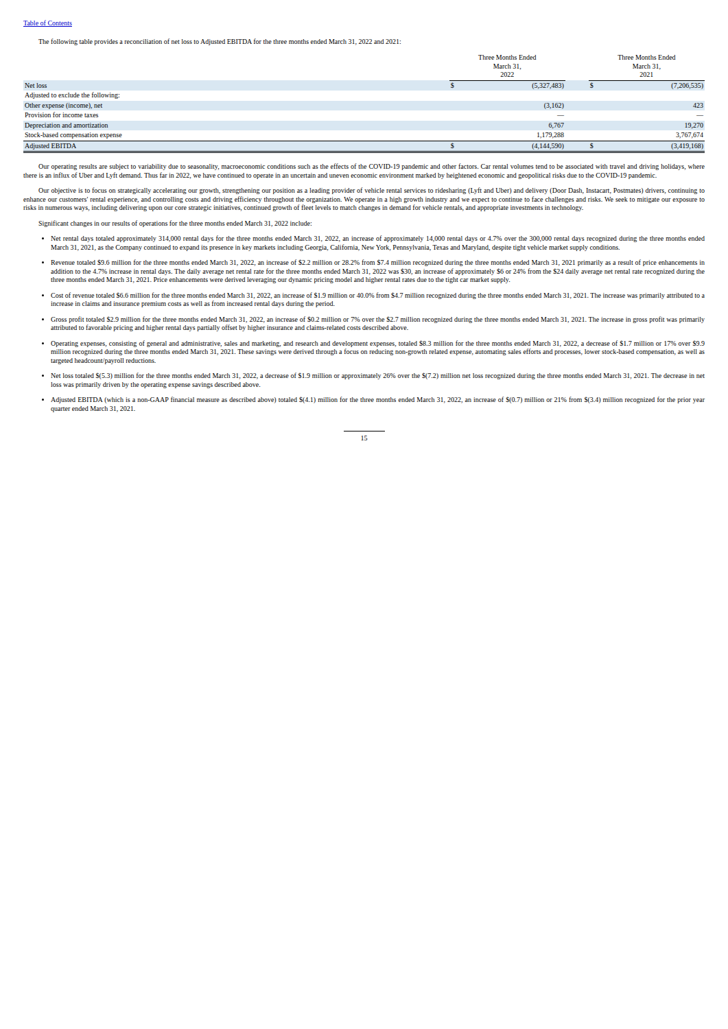Table of Contents
The following table provides a reconciliation of net loss to Adjusted EBITDA for the three months ended March 31, 2022 and 2021:
| | | Three Months Ended March 31, 2022 | | Three Months Ended March 31, 2021 |
| --- | --- | --- | --- | --- |
| Net loss | | $ | (5,327,483) | | $ | (7,206,535) |
| Adjusted to exclude the following: | | | | | | |
| Other expense (income), net | | | (3,162) | | | 423 |
| Provision for income taxes | | | — | | | — |
| Depreciation and amortization | | | 6,767 | | | 19,270 |
| Stock-based compensation expense | | | 1,179,288 | | | 3,767,674 |
| Adjusted EBITDA | | $ | (4,144,590) | | $ | (3,419,168) |
Our operating results are subject to variability due to seasonality, macroeconomic conditions such as the effects of the COVID-19 pandemic and other factors. Car rental volumes tend to be associated with travel and driving holidays, where there is an influx of Uber and Lyft demand. Thus far in 2022, we have continued to operate in an uncertain and uneven economic environment marked by heightened economic and geopolitical risks due to the COVID-19 pandemic.
Our objective is to focus on strategically accelerating our growth, strengthening our position as a leading provider of vehicle rental services to ridesharing (Lyft and Uber) and delivery (Door Dash, Instacart, Postmates) drivers, continuing to enhance our customers' rental experience, and controlling costs and driving efficiency throughout the organization. We operate in a high growth industry and we expect to continue to face challenges and risks. We seek to mitigate our exposure to risks in numerous ways, including delivering upon our core strategic initiatives, continued growth of fleet levels to match changes in demand for vehicle rentals, and appropriate investments in technology.
Significant changes in our results of operations for the three months ended March 31, 2022 include:
Net rental days totaled approximately 314,000 rental days for the three months ended March 31, 2022, an increase of approximately 14,000 rental days or 4.7% over the 300,000 rental days recognized during the three months ended March 31, 2021, as the Company continued to expand its presence in key markets including Georgia, California, New York, Pennsylvania, Texas and Maryland, despite tight vehicle market supply conditions.
Revenue totaled $9.6 million for the three months ended March 31, 2022, an increase of $2.2 million or 28.2% from $7.4 million recognized during the three months ended March 31, 2021 primarily as a result of price enhancements in addition to the 4.7% increase in rental days. The daily average net rental rate for the three months ended March 31, 2022 was $30, an increase of approximately $6 or 24% from the $24 daily average net rental rate recognized during the three months ended March 31, 2021. Price enhancements were derived leveraging our dynamic pricing model and higher rental rates due to the tight car market supply.
Cost of revenue totaled $6.6 million for the three months ended March 31, 2022, an increase of $1.9 million or 40.0% from $4.7 million recognized during the three months ended March 31, 2021. The increase was primarily attributed to a increase in claims and insurance premium costs as well as from increased rental days during the period.
Gross profit totaled $2.9 million for the three months ended March 31, 2022, an increase of $0.2 million or 7% over the $2.7 million recognized during the three months ended March 31, 2021. The increase in gross profit was primarily attributed to favorable pricing and higher rental days partially offset by higher insurance and claims-related costs described above.
Operating expenses, consisting of general and administrative, sales and marketing, and research and development expenses, totaled $8.3 million for the three months ended March 31, 2022, a decrease of $1.7 million or 17% over $9.9 million recognized during the three months ended March 31, 2021. These savings were derived through a focus on reducing non-growth related expense, automating sales efforts and processes, lower stock-based compensation, as well as targeted headcount/payroll reductions.
Net loss totaled $(5.3) million for the three months ended March 31, 2022, a decrease of $1.9 million or approximately 26% over the $(7.2) million net loss recognized during the three months ended March 31, 2021. The decrease in net loss was primarily driven by the operating expense savings described above.
Adjusted EBITDA (which is a non-GAAP financial measure as described above) totaled $(4.1) million for the three months ended March 31, 2022, an increase of $(0.7) million or 21% from $(3.4) million recognized for the prior year quarter ended March 31, 2021.
15